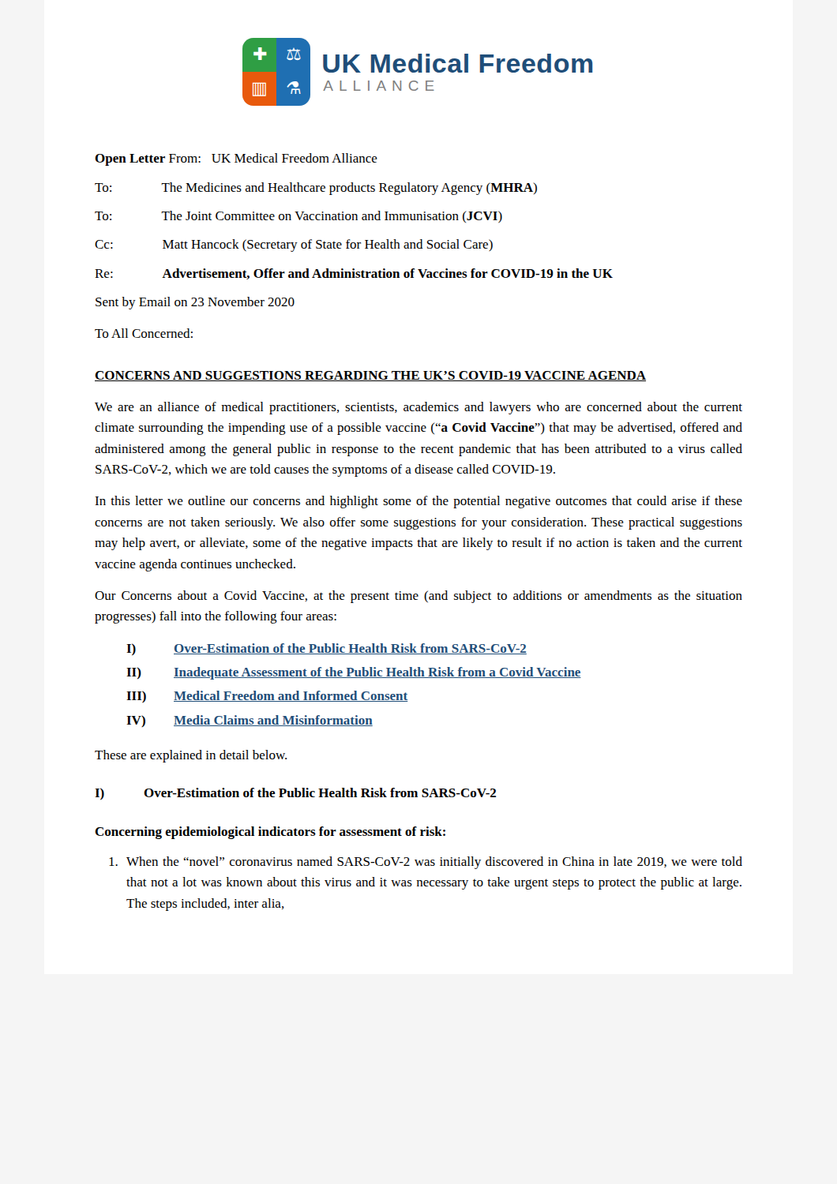✚
⚖
▥
⚗
UK Medical Freedom
ALLIANCE
Open Letter From: UK Medical Freedom Alliance
To: The Medicines and Healthcare products Regulatory Agency (MHRA)
To: The Joint Committee on Vaccination and Immunisation (JCVI)
Cc: Matt Hancock (Secretary of State for Health and Social Care)
Re: Advertisement, Offer and Administration of Vaccines for COVID-19 in the UK
Sent by Email on 23 November 2020
To All Concerned:
CONCERNS AND SUGGESTIONS REGARDING THE UK’S COVID-19 VACCINE AGENDA
We are an alliance of medical practitioners, scientists, academics and lawyers who are concerned about the current climate surrounding the impending use of a possible vaccine (“a Covid Vaccine”) that may be advertised, offered and administered among the general public in response to the recent pandemic that has been attributed to a virus called SARS-CoV-2, which we are told causes the symptoms of a disease called COVID-19.
In this letter we outline our concerns and highlight some of the potential negative outcomes that could arise if these concerns are not taken seriously. We also offer some suggestions for your consideration. These practical suggestions may help avert, or alleviate, some of the negative impacts that are likely to result if no action is taken and the current vaccine agenda continues unchecked.
Our Concerns about a Covid Vaccine, at the present time (and subject to additions or amendments as the situation progresses) fall into the following four areas:
I) Over-Estimation of the Public Health Risk from SARS-CoV-2
II) Inadequate Assessment of the Public Health Risk from a Covid Vaccine
III) Medical Freedom and Informed Consent
IV) Media Claims and Misinformation
These are explained in detail below.
I) Over-Estimation of the Public Health Risk from SARS-CoV-2
Concerning epidemiological indicators for assessment of risk:
When the “novel” coronavirus named SARS-CoV-2 was initially discovered in China in late 2019, we were told that not a lot was known about this virus and it was necessary to take urgent steps to protect the public at large. The steps included, inter alia,